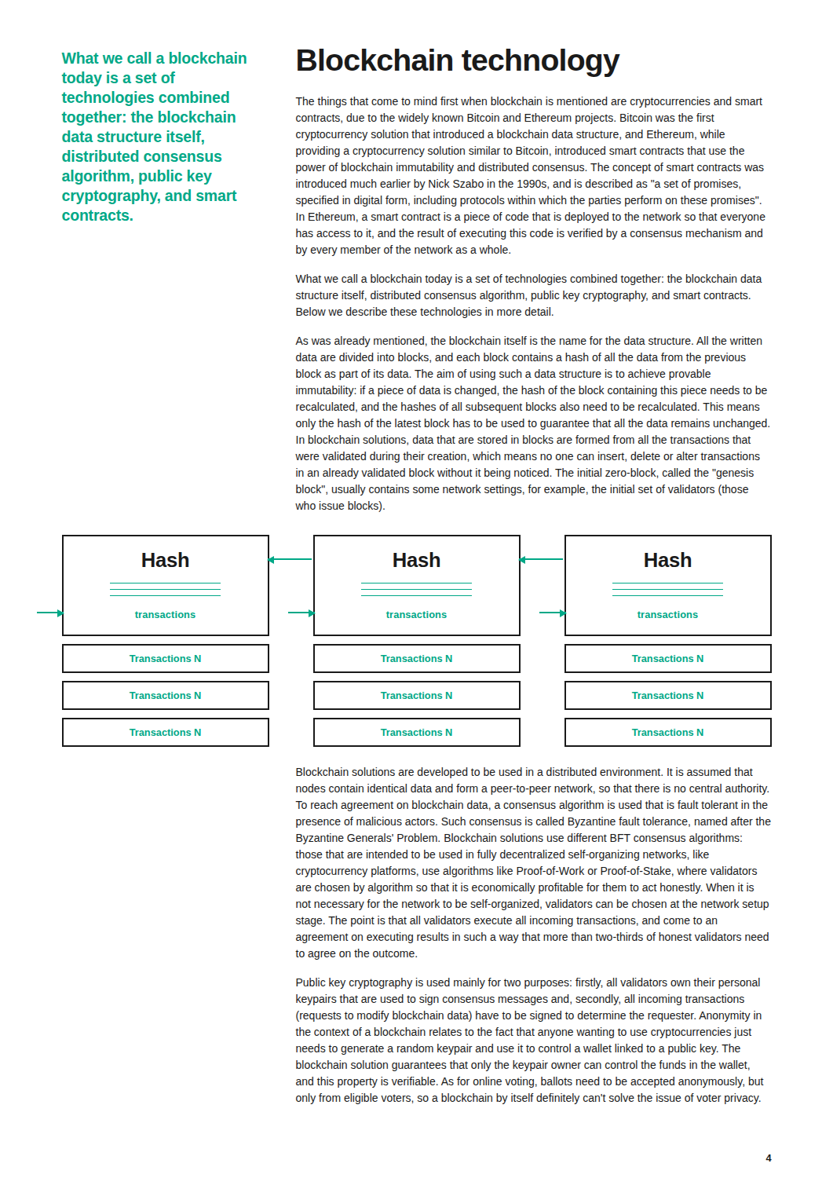What we call a blockchain today is a set of technologies combined together: the blockchain data structure itself, distributed consensus algorithm, public key cryptography, and smart contracts.
Blockchain technology
The things that come to mind first when blockchain is mentioned are cryptocurrencies and smart contracts, due to the widely known Bitcoin and Ethereum projects. Bitcoin was the first cryptocurrency solution that introduced a blockchain data structure, and Ethereum, while providing a cryptocurrency solution similar to Bitcoin, introduced smart contracts that use the power of blockchain immutability and distributed consensus. The concept of smart contracts was introduced much earlier by Nick Szabo in the 1990s, and is described as "a set of promises, specified in digital form, including protocols within which the parties perform on these promises". In Ethereum, a smart contract is a piece of code that is deployed to the network so that everyone has access to it, and the result of executing this code is verified by a consensus mechanism and by every member of the network as a whole.
What we call a blockchain today is a set of technologies combined together: the blockchain data structure itself, distributed consensus algorithm, public key cryptography, and smart contracts. Below we describe these technologies in more detail.
As was already mentioned, the blockchain itself is the name for the data structure. All the written data are divided into blocks, and each block contains a hash of all the data from the previous block as part of its data. The aim of using such a data structure is to achieve provable immutability: if a piece of data is changed, the hash of the block containing this piece needs to be recalculated, and the hashes of all subsequent blocks also need to be recalculated. This means only the hash of the latest block has to be used to guarantee that all the data remains unchanged. In blockchain solutions, data that are stored in blocks are formed from all the transactions that were validated during their creation, which means no one can insert, delete or alter transactions in an already validated block without it being noticed. The initial zero-block, called the "genesis block", usually contains some network settings, for example, the initial set of validators (those who issue blocks).
Hash
transactions
Transactions N
Transactions N
Transactions N
Hash
transactions
Transactions N
Transactions N
Transactions N
Hash
transactions
Transactions N
Transactions N
Transactions N
Blockchain solutions are developed to be used in a distributed environment. It is assumed that nodes contain identical data and form a peer-to-peer network, so that there is no central authority. To reach agreement on blockchain data, a consensus algorithm is used that is fault tolerant in the presence of malicious actors. Such consensus is called Byzantine fault tolerance, named after the Byzantine Generals' Problem. Blockchain solutions use different BFT consensus algorithms: those that are intended to be used in fully decentralized self-organizing networks, like cryptocurrency platforms, use algorithms like Proof-of-Work or Proof-of-Stake, where validators are chosen by algorithm so that it is economically profitable for them to act honestly. When it is not necessary for the network to be self-organized, validators can be chosen at the network setup stage. The point is that all validators execute all incoming transactions, and come to an agreement on executing results in such a way that more than two-thirds of honest validators need to agree on the outcome.
Public key cryptography is used mainly for two purposes: firstly, all validators own their personal keypairs that are used to sign consensus messages and, secondly, all incoming transactions (requests to modify blockchain data) have to be signed to determine the requester. Anonymity in the context of a blockchain relates to the fact that anyone wanting to use cryptocurrencies just needs to generate a random keypair and use it to control a wallet linked to a public key. The blockchain solution guarantees that only the keypair owner can control the funds in the wallet, and this property is verifiable. As for online voting, ballots need to be accepted anonymously, but only from eligible voters, so a blockchain by itself definitely can't solve the issue of voter privacy.
4